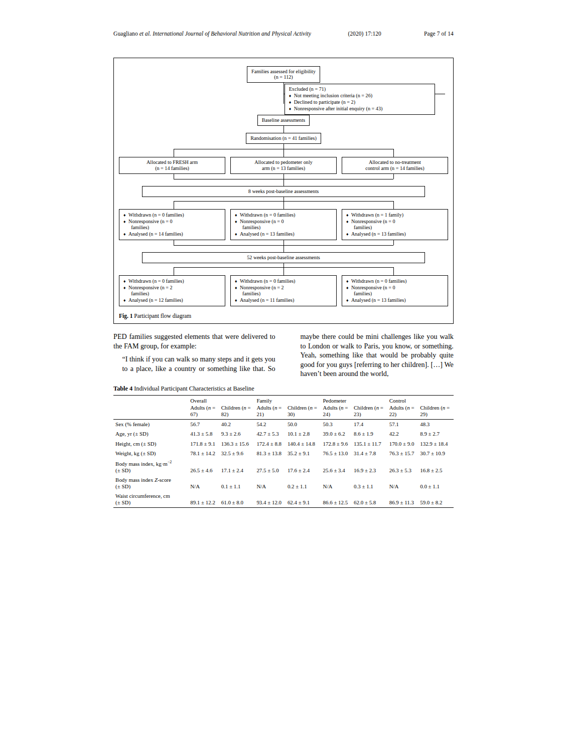Guagliano et al. International Journal of Behavioral Nutrition and Physical Activity
(2020) 17:120
Page 7 of 14
Families assessed for eligibility
(n = 112)
Excluded (n = 71)
Not meeting inclusion criteria (n = 26)
Declined to participate (n = 2)
Nonresponsive after initial enquiry (n = 43)
Baseline assessments
Randomisation (n = 41 families)
Allocated to FRESH arm
(n = 14 families)
Allocated to pedometer only
arm (n = 13 families)
Allocated to no-treatment
control arm (n = 14 families)
8 weeks post-baseline assessments
Withdrawn (n = 0 families)
Nonresponsive (n = 0
families)
Analysed (n = 14 families)
Withdrawn (n = 0 families)
Nonresponsive (n = 0
families)
Analysed (n = 13 families)
Withdrawn (n = 1 family)
Nonresponsive (n = 0
families)
Analysed (n = 13 families)
52 weeks post-baseline assessments
Withdrawn (n = 0 families)
Nonresponsive (n = 2
families)
Analysed (n = 12 families)
Withdrawn (n = 0 families)
Nonresponsive (n = 2
families)
Analysed (n = 11 families)
Withdrawn (n = 0 families)
Nonresponsive (n = 0
families)
Analysed (n = 13 families)
Fig. 1 Participant flow diagram
PED families suggested elements that were delivered to the FAM group, for example:
“I think if you can walk so many steps and it gets you to a place, like a country or something like that. So maybe there could be mini challenges like you walk to London or walk to Paris, you know, or something. Yeah, something like that would be probably quite good for you guys [referring to her children]. […] We haven’t been around the world,
Table 4 Individual Participant Characteristics at Baseline
| | Overall | Family | Pedometer | Control |
| --- | --- | --- | --- | --- |
| | Adults ( n = 67) | Children ( n = 82) | Adults ( n = 21) | Children ( n = 30) | Adults ( n = 24) | Children ( n = 23) | Adults ( n = 22) | Children ( n = 29) |
| Sex (% female) | 56.7 | 40.2 | 54.2 | 50.0 | 50.3 | 17.4 | 57.1 | 48.3 |
| Age, yr (± SD) | 41.3 ± 5.8 | 9.3 ± 2.6 | 42.7 ± 5.3 | 10.1 ± 2.8 | 39.0 ± 6.2 | 8.6 ± 1.9 | 42.2 | 8.9 ± 2.7 |
| Height, cm (± SD) | 171.8 ± 9.1 | 136.3 ± 15.6 | 172.4 ± 8.8 | 140.4 ± 14.8 | 172.8 ± 9.6 | 135.1 ± 11.7 | 170.0 ± 9.0 | 132.9 ± 18.4 |
| Weight, kg (± SD) | 78.1 ± 14.2 | 32.5 ± 9.6 | 81.3 ± 13.8 | 35.2 ± 9.1 | 76.5 ± 13.0 | 31.4 ± 7.8 | 76.3 ± 15.7 | 30.7 ± 10.9 |
| Body mass index, kg·m −2 (± SD) | 26.5 ± 4.6 | 17.1 ± 2.4 | 27.5 ± 5.0 | 17.6 ± 2.4 | 25.6 ± 3.4 | 16.9 ± 2.3 | 26.3 ± 5.3 | 16.8 ± 2.5 |
| Body mass index Z -score (± SD) | N/A | 0.1 ± 1.1 | N/A | 0.2 ± 1.1 | N/A | 0.3 ± 1.1 | N/A | 0.0 ± 1.1 |
| Waist circumference, cm (± SD) | 89.1 ± 12.2 | 61.0 ± 8.0 | 93.4 ± 12.0 | 62.4 ± 9.1 | 86.6 ± 12.5 | 62.0 ± 5.8 | 86.9 ± 11.3 | 59.0 ± 8.2 |